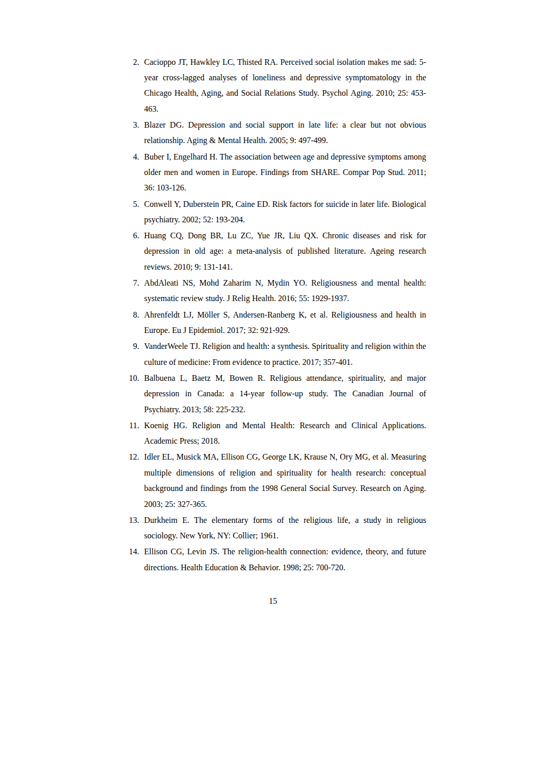Cacioppo JT, Hawkley LC, Thisted RA. Perceived social isolation makes me sad: 5-year cross-lagged analyses of loneliness and depressive symptomatology in the Chicago Health, Aging, and Social Relations Study. Psychol Aging. 2010; 25: 453-463.
Blazer DG. Depression and social support in late life: a clear but not obvious relationship. Aging & Mental Health. 2005; 9: 497-499.
Buber I, Engelhard H. The association between age and depressive symptoms among older men and women in Europe. Findings from SHARE. Compar Pop Stud. 2011; 36: 103-126.
Conwell Y, Duberstein PR, Caine ED. Risk factors for suicide in later life. Biological psychiatry. 2002; 52: 193-204.
Huang CQ, Dong BR, Lu ZC, Yue JR, Liu QX. Chronic diseases and risk for depression in old age: a meta-analysis of published literature. Ageing research reviews. 2010; 9: 131-141.
AbdAleati NS, Mohd Zaharim N, Mydin YO. Religiousness and mental health: systematic review study. J Relig Health. 2016; 55: 1929-1937.
Ahrenfeldt LJ, Möller S, Andersen-Ranberg K, et al. Religiousness and health in Europe. Eu J Epidemiol. 2017; 32: 921-929.
VanderWeele TJ. Religion and health: a synthesis. Spirituality and religion within the culture of medicine: From evidence to practice. 2017; 357-401.
Balbuena L, Baetz M, Bowen R. Religious attendance, spirituality, and major depression in Canada: a 14-year follow-up study. The Canadian Journal of Psychiatry. 2013; 58: 225-232.
Koenig HG. Religion and Mental Health: Research and Clinical Applications. Academic Press; 2018.
Idler EL, Musick MA, Ellison CG, George LK, Krause N, Ory MG, et al. Measuring multiple dimensions of religion and spirituality for health research: conceptual background and findings from the 1998 General Social Survey. Research on Aging. 2003; 25: 327-365.
Durkheim E. The elementary forms of the religious life, a study in religious sociology. New York, NY: Collier; 1961.
Ellison CG, Levin JS. The religion-health connection: evidence, theory, and future directions. Health Education & Behavior. 1998; 25: 700-720.
15